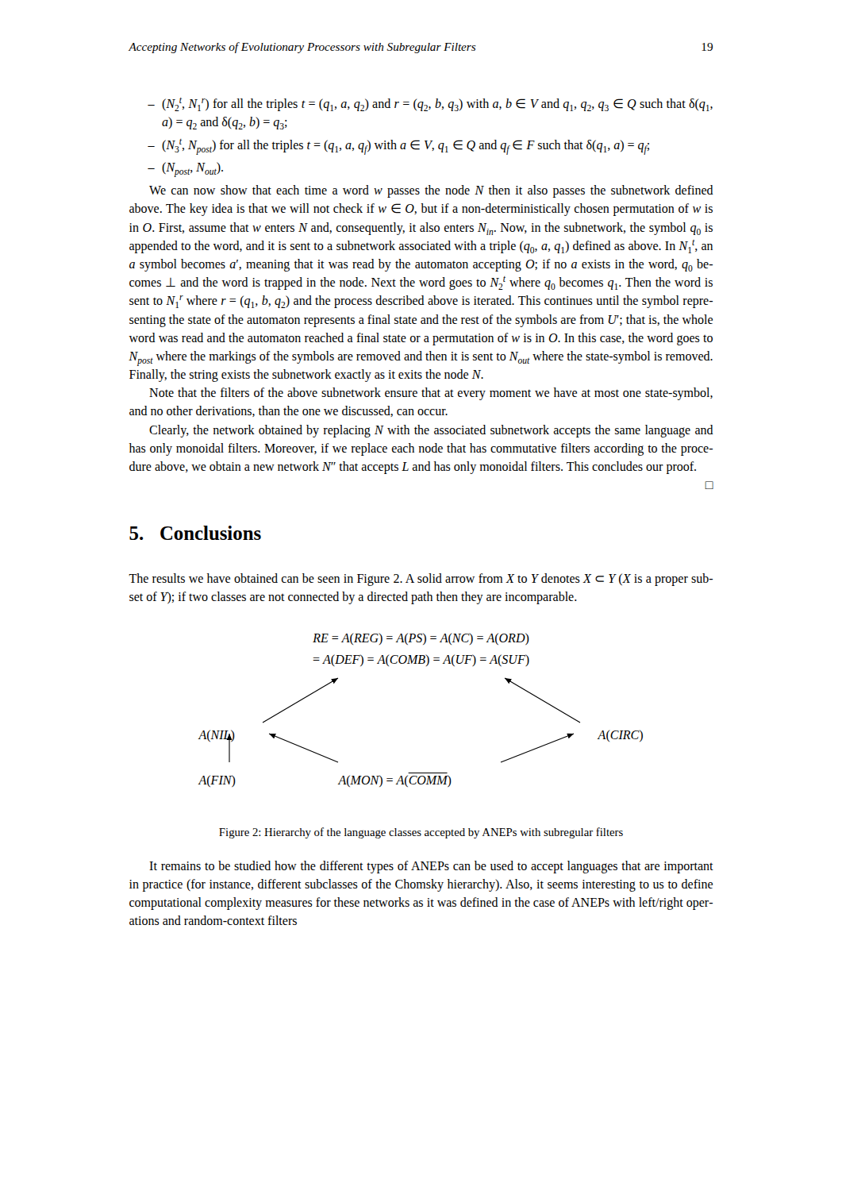Accepting Networks of Evolutionary Processors with Subregular Filters 19
(N2t, N1r) for all the triples t = (q1, a, q2) and r = (q2, b, q3) with a, b ∈ V and q1, q2, q3 ∈ Q such that δ(q1, a) = q2 and δ(q2, b) = q3;
(N3t, Npost) for all the triples t = (q1, a, qf) with a ∈ V, q1 ∈ Q and qf ∈ F such that δ(q1, a) = qf;
(Npost, Nout).
We can now show that each time a word w passes the node N then it also passes the subnetwork defined above. The key idea is that we will not check if w ∈ O, but if a non-deterministically chosen permutation of w is in O. First, assume that w enters N and, consequently, it also enters Nin. Now, in the subnetwork, the symbol q0 is appended to the word, and it is sent to a subnetwork associated with a triple (q0, a, q1) defined as above. In N1t, an a symbol becomes a′, meaning that it was read by the automaton accepting O; if no a exists in the word, q0 becomes ⊥ and the word is trapped in the node. Next the word goes to N2t where q0 becomes q1. Then the word is sent to N1r where r = (q1, b, q2) and the process described above is iterated. This continues until the symbol representing the state of the automaton represents a final state and the rest of the symbols are from U′; that is, the whole word was read and the automaton reached a final state or a permutation of w is in O. In this case, the word goes to Npost where the markings of the symbols are removed and then it is sent to Nout where the state-symbol is removed. Finally, the string exists the subnetwork exactly as it exits the node N.
Note that the filters of the above subnetwork ensure that at every moment we have at most one state-symbol, and no other derivations, than the one we discussed, can occur.
Clearly, the network obtained by replacing N with the associated subnetwork accepts the same language and has only monoidal filters. Moreover, if we replace each node that has commutative filters according to the procedure above, we obtain a new network N″ that accepts L and has only monoidal filters. This concludes our proof.
5. Conclusions
The results we have obtained can be seen in Figure 2. A solid arrow from X to Y denotes X ⊂ Y (X is a proper subset of Y); if two classes are not connected by a directed path then they are incomparable.
RE = A(REG) = A(PS) = A(NC) = A(ORD)
= A(DEF) = A(COMB) = A(UF) = A(SUF)
A(NIL)
A(CIRC)
A(FIN)
A(MON) = A(COMM)
Figure 2: Hierarchy of the language classes accepted by ANEPs with subregular filters
It remains to be studied how the different types of ANEPs can be used to accept languages that are important in practice (for instance, different subclasses of the Chomsky hierarchy). Also, it seems interesting to us to define computational complexity measures for these networks as it was defined in the case of ANEPs with left/right operations and random-context filters